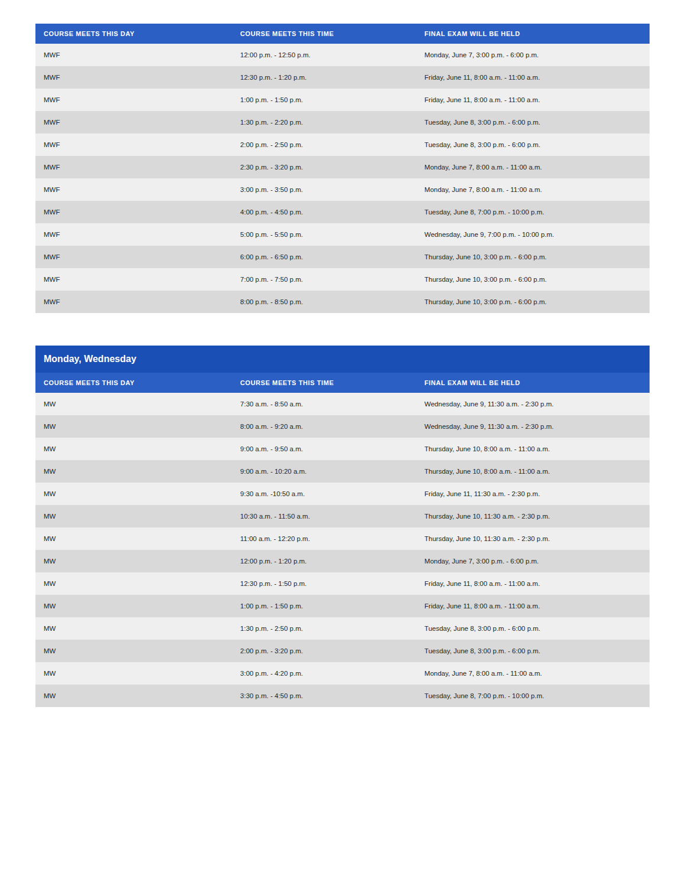| Course Meets This Day | Course Meets This Time | Final Exam Will Be Held |
| --- | --- | --- |
| MWF | 12:00 p.m. - 12:50 p.m. | Monday, June 7, 3:00 p.m. - 6:00 p.m. |
| MWF | 12:30 p.m. - 1:20 p.m. | Friday, June 11, 8:00 a.m. - 11:00 a.m. |
| MWF | 1:00 p.m. - 1:50 p.m. | Friday, June 11, 8:00 a.m. - 11:00 a.m. |
| MWF | 1:30 p.m. - 2:20 p.m. | Tuesday, June 8, 3:00 p.m. - 6:00 p.m. |
| MWF | 2:00 p.m. - 2:50 p.m. | Tuesday, June 8, 3:00 p.m. - 6:00 p.m. |
| MWF | 2:30 p.m. - 3:20 p.m. | Monday, June 7, 8:00 a.m. - 11:00 a.m. |
| MWF | 3:00 p.m. - 3:50 p.m. | Monday, June 7, 8:00 a.m. - 11:00 a.m. |
| MWF | 4:00 p.m. - 4:50 p.m. | Tuesday, June 8, 7:00 p.m. - 10:00 p.m. |
| MWF | 5:00 p.m. - 5:50 p.m. | Wednesday, June 9, 7:00 p.m. - 10:00 p.m. |
| MWF | 6:00 p.m. - 6:50 p.m. | Thursday, June 10, 3:00 p.m. - 6:00 p.m. |
| MWF | 7:00 p.m. - 7:50 p.m. | Thursday, June 10, 3:00 p.m. - 6:00 p.m. |
| MWF | 8:00 p.m. - 8:50 p.m. | Thursday, June 10, 3:00 p.m. - 6:00 p.m. |
Monday, Wednesday
| Course Meets This Day | Course Meets This Time | Final Exam Will Be Held |
| --- | --- | --- |
| MW | 7:30 a.m. - 8:50 a.m. | Wednesday, June 9, 11:30 a.m. - 2:30 p.m. |
| MW | 8:00 a.m. - 9:20 a.m. | Wednesday, June 9, 11:30 a.m. - 2:30 p.m. |
| MW | 9:00 a.m. - 9:50 a.m. | Thursday, June 10, 8:00 a.m. - 11:00 a.m. |
| MW | 9:00 a.m. - 10:20 a.m. | Thursday, June 10, 8:00 a.m. - 11:00 a.m. |
| MW | 9:30 a.m. -10:50 a.m. | Friday, June 11, 11:30 a.m. - 2:30 p.m. |
| MW | 10:30 a.m. - 11:50 a.m. | Thursday, June 10, 11:30 a.m. - 2:30 p.m. |
| MW | 11:00 a.m. - 12:20 p.m. | Thursday, June 10, 11:30 a.m. - 2:30 p.m. |
| MW | 12:00 p.m. - 1:20 p.m. | Monday, June 7, 3:00 p.m. - 6:00 p.m. |
| MW | 12:30 p.m. - 1:50 p.m. | Friday, June 11, 8:00 a.m. - 11:00 a.m. |
| MW | 1:00 p.m. - 1:50 p.m. | Friday, June 11, 8:00 a.m. - 11:00 a.m. |
| MW | 1:30 p.m. - 2:50 p.m. | Tuesday, June 8, 3:00 p.m. - 6:00 p.m. |
| MW | 2:00 p.m. - 3:20 p.m. | Tuesday, June 8, 3:00 p.m. - 6:00 p.m. |
| MW | 3:00 p.m. - 4:20 p.m. | Monday, June 7, 8:00 a.m. - 11:00 a.m. |
| MW | 3:30 p.m. - 4:50 p.m. | Tuesday, June 8, 7:00 p.m. - 10:00 p.m. |